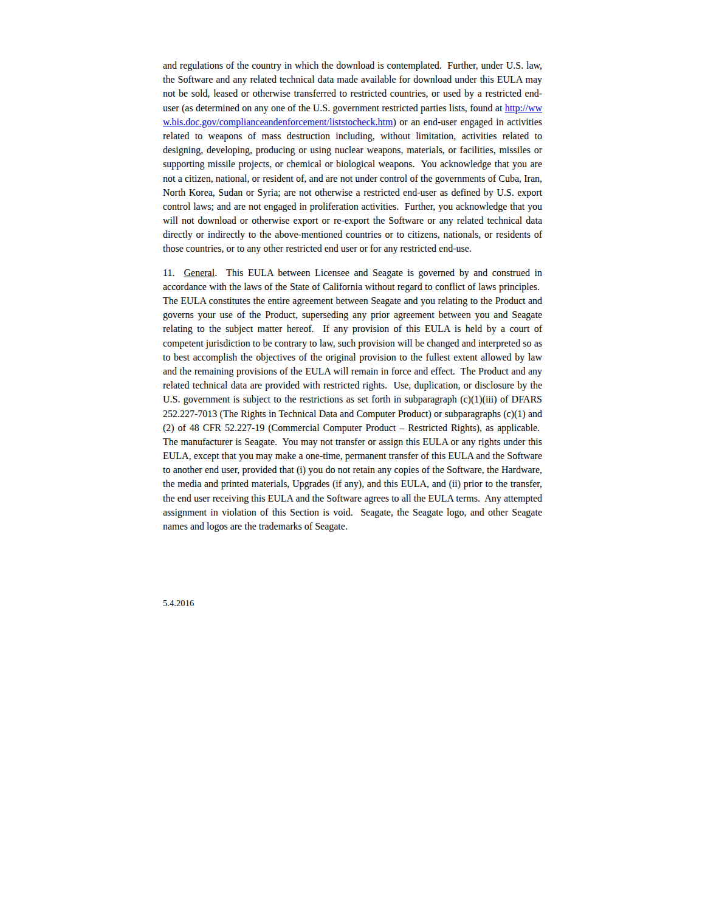and regulations of the country in which the download is contemplated. Further, under U.S. law, the Software and any related technical data made available for download under this EULA may not be sold, leased or otherwise transferred to restricted countries, or used by a restricted end-user (as determined on any one of the U.S. government restricted parties lists, found at http://www.bis.doc.gov/complianceandenforcement/liststocheck.htm) or an end-user engaged in activities related to weapons of mass destruction including, without limitation, activities related to designing, developing, producing or using nuclear weapons, materials, or facilities, missiles or supporting missile projects, or chemical or biological weapons. You acknowledge that you are not a citizen, national, or resident of, and are not under control of the governments of Cuba, Iran, North Korea, Sudan or Syria; are not otherwise a restricted end-user as defined by U.S. export control laws; and are not engaged in proliferation activities. Further, you acknowledge that you will not download or otherwise export or re-export the Software or any related technical data directly or indirectly to the above-mentioned countries or to citizens, nationals, or residents of those countries, or to any other restricted end user or for any restricted end-use.
11. General. This EULA between Licensee and Seagate is governed by and construed in accordance with the laws of the State of California without regard to conflict of laws principles. The EULA constitutes the entire agreement between Seagate and you relating to the Product and governs your use of the Product, superseding any prior agreement between you and Seagate relating to the subject matter hereof. If any provision of this EULA is held by a court of competent jurisdiction to be contrary to law, such provision will be changed and interpreted so as to best accomplish the objectives of the original provision to the fullest extent allowed by law and the remaining provisions of the EULA will remain in force and effect. The Product and any related technical data are provided with restricted rights. Use, duplication, or disclosure by the U.S. government is subject to the restrictions as set forth in subparagraph (c)(1)(iii) of DFARS 252.227-7013 (The Rights in Technical Data and Computer Product) or subparagraphs (c)(1) and (2) of 48 CFR 52.227-19 (Commercial Computer Product – Restricted Rights), as applicable. The manufacturer is Seagate. You may not transfer or assign this EULA or any rights under this EULA, except that you may make a one-time, permanent transfer of this EULA and the Software to another end user, provided that (i) you do not retain any copies of the Software, the Hardware, the media and printed materials, Upgrades (if any), and this EULA, and (ii) prior to the transfer, the end user receiving this EULA and the Software agrees to all the EULA terms. Any attempted assignment in violation of this Section is void. Seagate, the Seagate logo, and other Seagate names and logos are the trademarks of Seagate.
5.4.2016